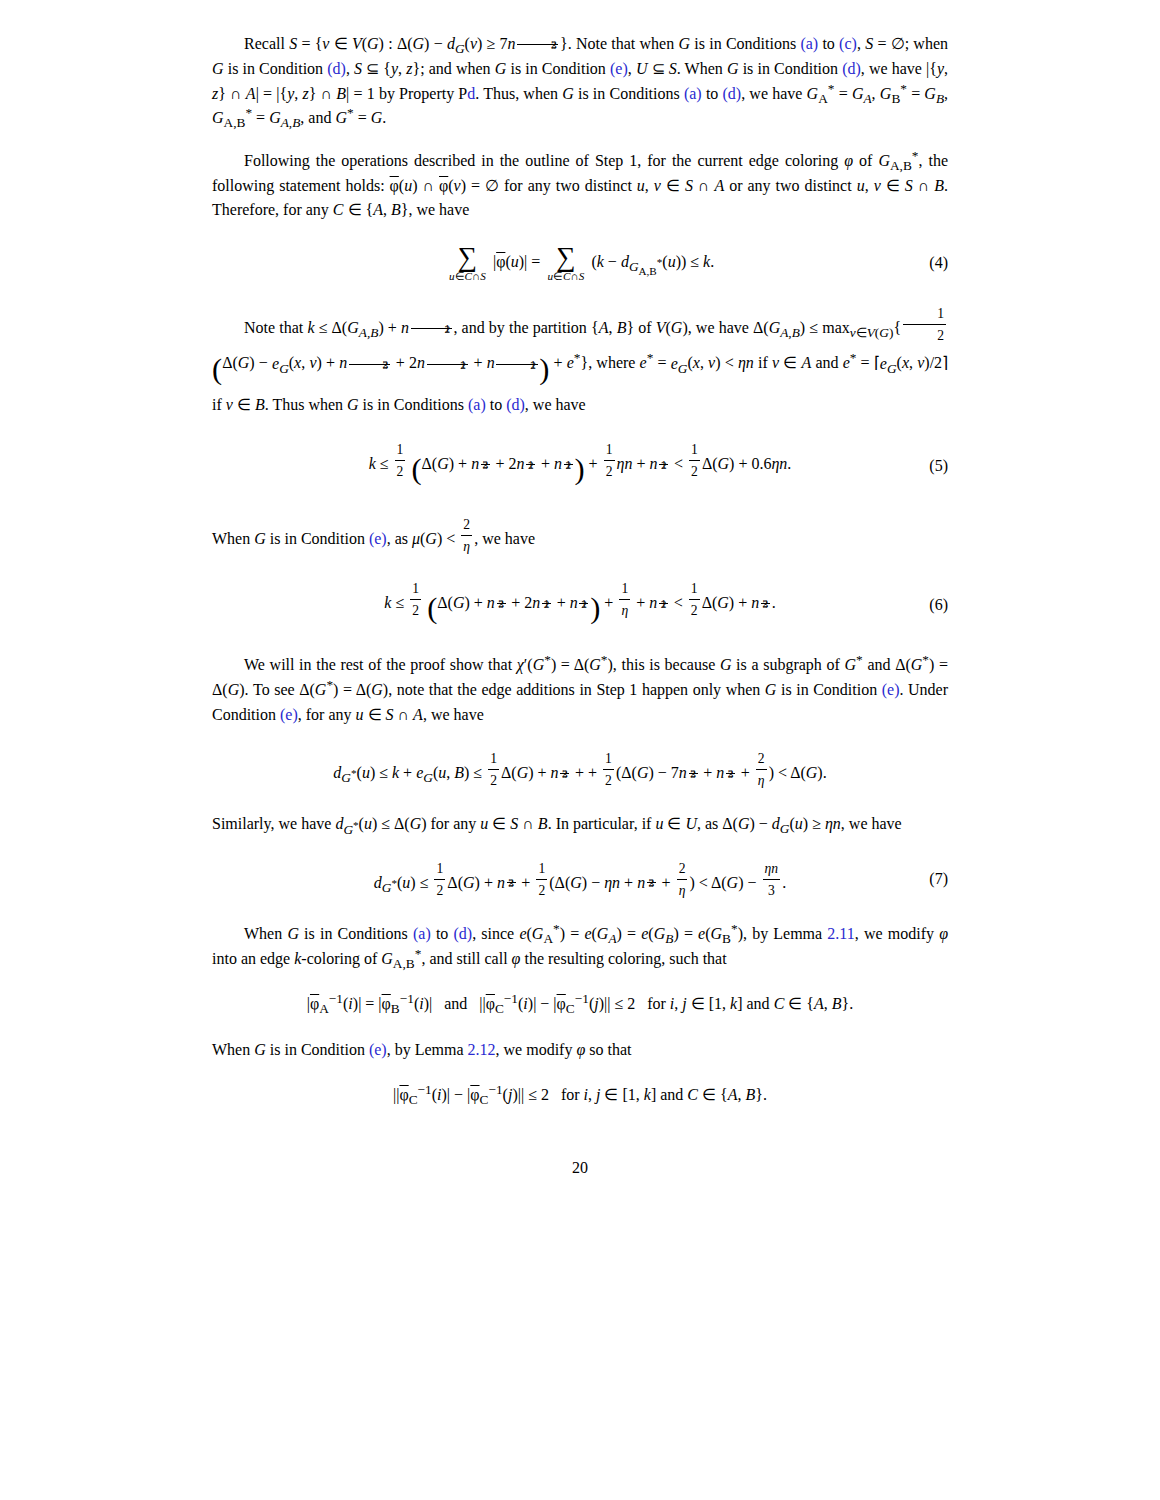Recall S = {v ∈ V(G) : Δ(G) − dG(v) ≥ 7n23}. Note that when G is in Conditions (a) to (c), S = ∅; when G is in Condition (d), S ⊆ {y, z}; and when G is in Condition (e), U ⊆ S. When G is in Condition (d), we have |{y, z} ∩ A| = |{y, z} ∩ B| = 1 by Property Pd. Thus, when G is in Conditions (a) to (d), we have GA* = GA, GB* = GB, GA,B* = GA,B, and G* = G.
Following the operations described in the outline of Step 1, for the current edge coloring φ of GA,B*, the following statement holds: φ(u) ∩ φ(v) = ∅ for any two distinct u, v ∈ S ∩ A or any two distinct u, v ∈ S ∩ B. Therefore, for any C ∈ {A, B}, we have
∑u∈C∩S |φ(u)| = ∑u∈C∩S (k − dGA,B*(u)) ≤ k.
(4)
Note that k ≤ Δ(GA,B) + n12, and by the partition {A, B} of V(G), we have Δ(GA,B) ≤ maxv∈V(G){12 (Δ(G) − eG(x, v) + n23 + 2n12 + n12) + e*}, where e* = eG(x, v) < ηn if v ∈ A and e* = ⌈eG(x, v)/2⌉ if v ∈ B. Thus when G is in Conditions (a) to (d), we have
k ≤ 12 (Δ(G) + n23 + 2n12 + n12) + 12 ηn + n12 < 12 Δ(G) + 0.6ηn.
(5)
When G is in Condition (e), as μ(G) < 2 η, we have
k ≤ 12 (Δ(G) + n23 + 2n12 + n12) + 1 η + n12 < 12 Δ(G) + n23.
(6)
We will in the rest of the proof show that χ′(G*) = Δ(G*), this is because G is a subgraph of G* and Δ(G*) = Δ(G). To see Δ(G*) = Δ(G), note that the edge additions in Step 1 happen only when G is in Condition (e). Under Condition (e), for any u ∈ S ∩ A, we have
dG*(u) ≤ k + eG(u, B) ≤ 12 Δ(G) + n23 + + 12(Δ(G) − 7n23 + n23 + 2 η) < Δ(G).
Similarly, we have dG*(u) ≤ Δ(G) for any u ∈ S ∩ B. In particular, if u ∈ U, as Δ(G) − dG(u) ≥ ηn, we have
dG*(u) ≤ 12 Δ(G) + n23 + 12(Δ(G) − ηn + n23 + 2 η) < Δ(G) − ηn 3.
(7)
When G is in Conditions (a) to (d), since e(GA*) = e(GA) = e(GB) = e(GB*), by Lemma 2.11, we modify φ into an edge k-coloring of GA,B*, and still call φ the resulting coloring, such that
|φA−1(i)| = |φB−1(i)| and ||φC−1(i)| − |φC−1(j)|| ≤ 2 for i, j ∈ [1, k] and C ∈ {A, B}.
When G is in Condition (e), by Lemma 2.12, we modify φ so that
||φC−1(i)| − |φC−1(j)|| ≤ 2 for i, j ∈ [1, k] and C ∈ {A, B}.
20